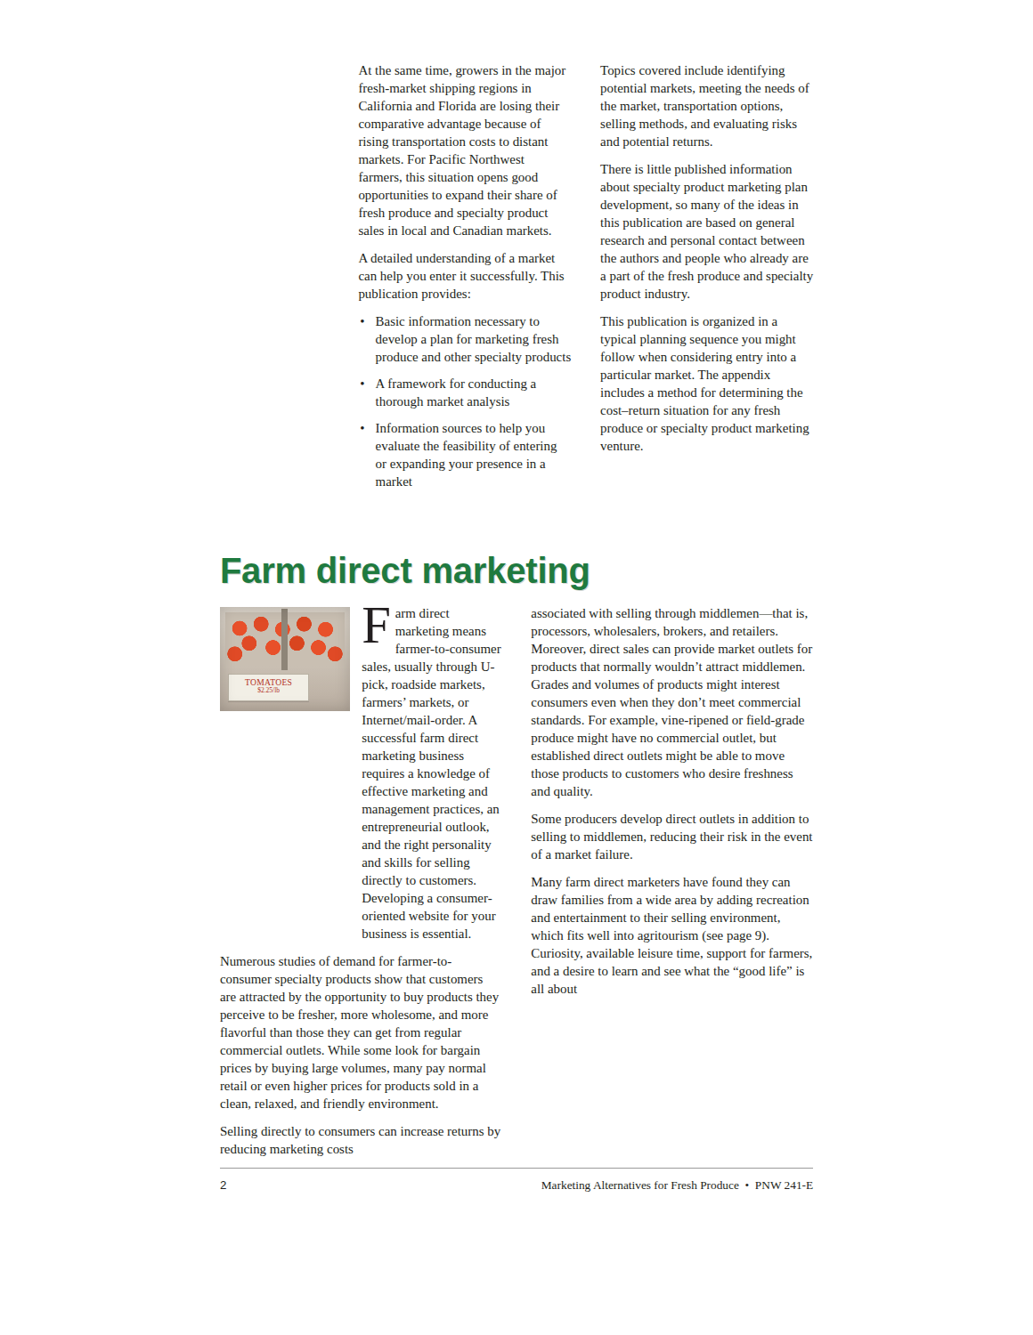At the same time, growers in the major fresh-market shipping regions in California and Florida are losing their comparative advantage because of rising transportation costs to distant markets. For Pacific Northwest farmers, this situation opens good opportunities to expand their share of fresh produce and specialty product sales in local and Canadian markets.
A detailed understanding of a market can help you enter it successfully. This publication provides:
Basic information necessary to develop a plan for marketing fresh produce and other specialty products
A framework for conducting a thorough market analysis
Information sources to help you evaluate the feasibility of entering or expanding your presence in a market
Topics covered include identifying potential markets, meeting the needs of the market, transportation options, selling methods, and evaluating risks and potential returns.
There is little published information about specialty product marketing plan development, so many of the ideas in this publication are based on general research and personal contact between the authors and people who already are a part of the fresh produce and specialty product industry.
This publication is organized in a typical planning sequence you might follow when considering entry into a particular market. The appendix includes a method for determining the cost–return situation for any fresh produce or specialty product marketing venture.
Farm direct marketing
TOMATOES
$2.25/lb
Farm direct marketing means farmer-to-consumer sales, usually through U-pick, roadside markets, farmers’ markets, or Internet/mail-order. A successful farm direct marketing business requires a knowledge of effective marketing and management practices, an entrepreneurial outlook, and the right personality and skills for selling directly to customers. Developing a consumer-oriented website for your business is essential.
Numerous studies of demand for farmer-to-consumer specialty products show that customers are attracted by the opportunity to buy products they perceive to be fresher, more wholesome, and more flavorful than those they can get from regular commercial outlets. While some look for bargain prices by buying large volumes, many pay normal retail or even higher prices for products sold in a clean, relaxed, and friendly environment.
Selling directly to consumers can increase returns by reducing marketing costs
associated with selling through middlemen—that is, processors, wholesalers, brokers, and retailers. Moreover, direct sales can provide market outlets for products that normally wouldn’t attract middlemen. Grades and volumes of products might interest consumers even when they don’t meet commercial standards. For example, vine-ripened or field-grade produce might have no commercial outlet, but established direct outlets might be able to move those products to customers who desire freshness and quality.
Some producers develop direct outlets in addition to selling to middlemen, reducing their risk in the event of a market failure.
Many farm direct marketers have found they can draw families from a wide area by adding recreation and entertainment to their selling environment, which fits well into agritourism (see page 9). Curiosity, available leisure time, support for farmers, and a desire to learn and see what the “good life” is all about
2
Marketing Alternatives for Fresh Produce • PNW 241-E